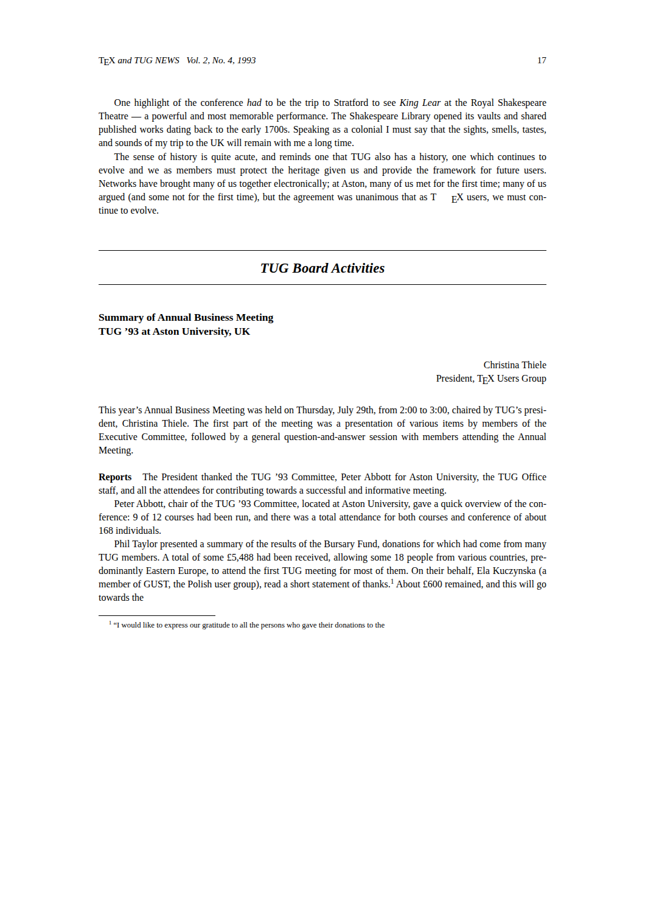TEX and TUG NEWS Vol. 2, No. 4, 1993
17
One highlight of the conference had to be the trip to Stratford to see King Lear at the Royal Shakespeare Theatre — a powerful and most memorable performance. The Shakespeare Library opened its vaults and shared published works dating back to the early 1700s. Speaking as a colonial I must say that the sights, smells, tastes, and sounds of my trip to the UK will remain with me a long time.
The sense of history is quite acute, and reminds one that TUG also has a history, one which continues to evolve and we as members must protect the heritage given us and provide the framework for future users. Networks have brought many of us together electronically; at Aston, many of us met for the first time; many of us argued (and some not for the first time), but the agreement was unanimous that as TEX users, we must continue to evolve.
TUG Board Activities
Summary of Annual Business Meeting
TUG ’93 at Aston University, UK
Christina Thiele
President, TEX Users Group
This year’s Annual Business Meeting was held on Thursday, July 29th, from 2:00 to 3:00, chaired by TUG’s president, Christina Thiele. The first part of the meeting was a presentation of various items by members of the Executive Committee, followed by a general question-and-answer session with members attending the Annual Meeting.
Reports The President thanked the TUG ’93 Committee, Peter Abbott for Aston University, the TUG Office staff, and all the attendees for contributing towards a successful and informative meeting.
Peter Abbott, chair of the TUG ’93 Committee, located at Aston University, gave a quick overview of the conference: 9 of 12 courses had been run, and there was a total attendance for both courses and conference of about 168 individuals.
Phil Taylor presented a summary of the results of the Bursary Fund, donations for which had come from many TUG members. A total of some £5,488 had been received, allowing some 18 people from various countries, predominantly Eastern Europe, to attend the first TUG meeting for most of them. On their behalf, Ela Kuczynska (a member of GUST, the Polish user group), read a short statement of thanks.1 About £600 remained, and this will go towards the
1 “I would like to express our gratitude to all the persons who gave their donations to the